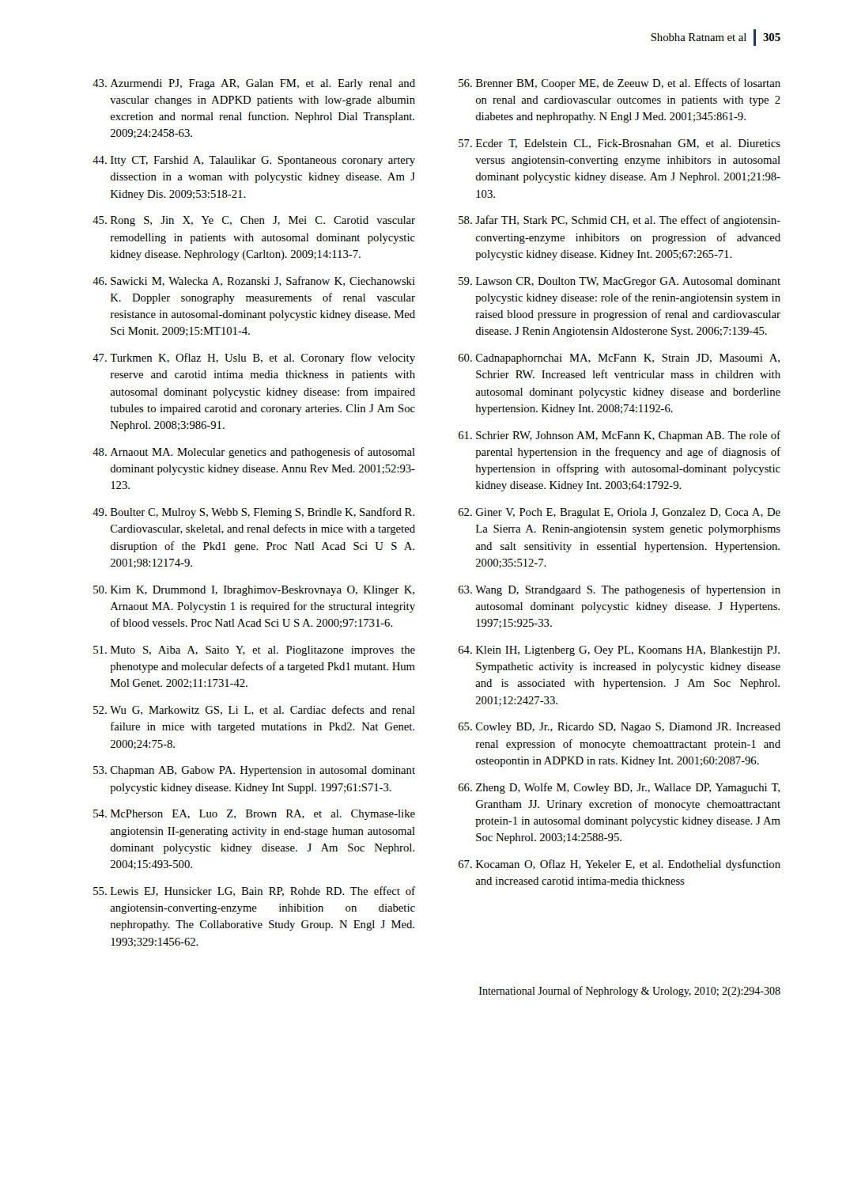Shobha Ratnam et al 305
Azurmendi PJ, Fraga AR, Galan FM, et al. Early renal and vascular changes in ADPKD patients with low-grade albumin excretion and normal renal function. Nephrol Dial Transplant. 2009;24:2458-63.
Itty CT, Farshid A, Talaulikar G. Spontaneous coronary artery dissection in a woman with polycystic kidney disease. Am J Kidney Dis. 2009;53:518-21.
Rong S, Jin X, Ye C, Chen J, Mei C. Carotid vascular remodelling in patients with autosomal dominant polycystic kidney disease. Nephrology (Carlton). 2009;14:113-7.
Sawicki M, Walecka A, Rozanski J, Safranow K, Ciechanowski K. Doppler sonography measurements of renal vascular resistance in autosomal-dominant polycystic kidney disease. Med Sci Monit. 2009;15:MT101-4.
Turkmen K, Oflaz H, Uslu B, et al. Coronary flow velocity reserve and carotid intima media thickness in patients with autosomal dominant polycystic kidney disease: from impaired tubules to impaired carotid and coronary arteries. Clin J Am Soc Nephrol. 2008;3:986-91.
Arnaout MA. Molecular genetics and pathogenesis of autosomal dominant polycystic kidney disease. Annu Rev Med. 2001;52:93-123.
Boulter C, Mulroy S, Webb S, Fleming S, Brindle K, Sandford R. Cardiovascular, skeletal, and renal defects in mice with a targeted disruption of the Pkd1 gene. Proc Natl Acad Sci U S A. 2001;98:12174-9.
Kim K, Drummond I, Ibraghimov-Beskrovnaya O, Klinger K, Arnaout MA. Polycystin 1 is required for the structural integrity of blood vessels. Proc Natl Acad Sci U S A. 2000;97:1731-6.
Muto S, Aiba A, Saito Y, et al. Pioglitazone improves the phenotype and molecular defects of a targeted Pkd1 mutant. Hum Mol Genet. 2002;11:1731-42.
Wu G, Markowitz GS, Li L, et al. Cardiac defects and renal failure in mice with targeted mutations in Pkd2. Nat Genet. 2000;24:75-8.
Chapman AB, Gabow PA. Hypertension in autosomal dominant polycystic kidney disease. Kidney Int Suppl. 1997;61:S71-3.
McPherson EA, Luo Z, Brown RA, et al. Chymase-like angiotensin II-generating activity in end-stage human autosomal dominant polycystic kidney disease. J Am Soc Nephrol. 2004;15:493-500.
Lewis EJ, Hunsicker LG, Bain RP, Rohde RD. The effect of angiotensin-converting-enzyme inhibition on diabetic nephropathy. The Collaborative Study Group. N Engl J Med. 1993;329:1456-62.
Brenner BM, Cooper ME, de Zeeuw D, et al. Effects of losartan on renal and cardiovascular outcomes in patients with type 2 diabetes and nephropathy. N Engl J Med. 2001;345:861-9.
Ecder T, Edelstein CL, Fick-Brosnahan GM, et al. Diuretics versus angiotensin-converting enzyme inhibitors in autosomal dominant polycystic kidney disease. Am J Nephrol. 2001;21:98-103.
Jafar TH, Stark PC, Schmid CH, et al. The effect of angiotensin-converting-enzyme inhibitors on progression of advanced polycystic kidney disease. Kidney Int. 2005;67:265-71.
Lawson CR, Doulton TW, MacGregor GA. Autosomal dominant polycystic kidney disease: role of the renin-angiotensin system in raised blood pressure in progression of renal and cardiovascular disease. J Renin Angiotensin Aldosterone Syst. 2006;7:139-45.
Cadnapaphornchai MA, McFann K, Strain JD, Masoumi A, Schrier RW. Increased left ventricular mass in children with autosomal dominant polycystic kidney disease and borderline hypertension. Kidney Int. 2008;74:1192-6.
Schrier RW, Johnson AM, McFann K, Chapman AB. The role of parental hypertension in the frequency and age of diagnosis of hypertension in offspring with autosomal-dominant polycystic kidney disease. Kidney Int. 2003;64:1792-9.
Giner V, Poch E, Bragulat E, Oriola J, Gonzalez D, Coca A, De La Sierra A. Renin-angiotensin system genetic polymorphisms and salt sensitivity in essential hypertension. Hypertension. 2000;35:512-7.
Wang D, Strandgaard S. The pathogenesis of hypertension in autosomal dominant polycystic kidney disease. J Hypertens. 1997;15:925-33.
Klein IH, Ligtenberg G, Oey PL, Koomans HA, Blankestijn PJ. Sympathetic activity is increased in polycystic kidney disease and is associated with hypertension. J Am Soc Nephrol. 2001;12:2427-33.
Cowley BD, Jr., Ricardo SD, Nagao S, Diamond JR. Increased renal expression of monocyte chemoattractant protein-1 and osteopontin in ADPKD in rats. Kidney Int. 2001;60:2087-96.
Zheng D, Wolfe M, Cowley BD, Jr., Wallace DP, Yamaguchi T, Grantham JJ. Urinary excretion of monocyte chemoattractant protein-1 in autosomal dominant polycystic kidney disease. J Am Soc Nephrol. 2003;14:2588-95.
Kocaman O, Oflaz H, Yekeler E, et al. Endothelial dysfunction and increased carotid intima-media thickness
International Journal of Nephrology & Urology, 2010; 2(2):294-308